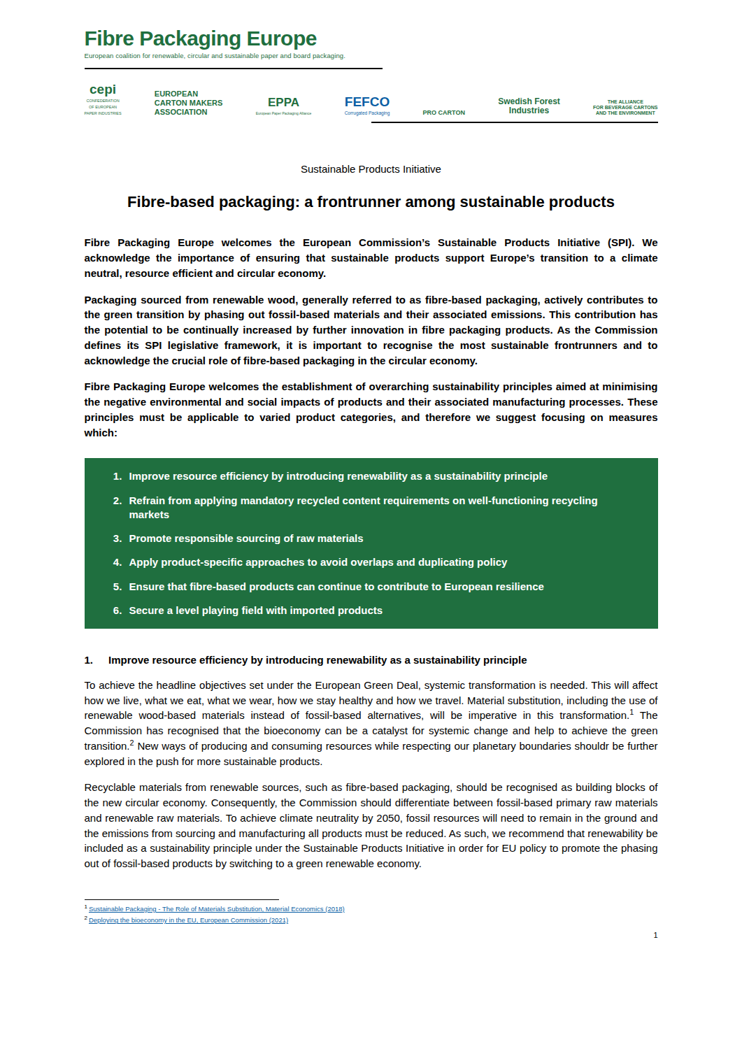Fibre Packaging Europe
European coalition for renewable, circular and sustainable paper and board packaging.
cepi CONFEDERATION
OF EUROPEAN
PAPER INDUSTRIES
EUROPEAN
CARTON MAKERS
ASSOCIATION
EPPA European Paper Packaging Alliance
FEFCO Corrugated Packaging
PRO CARTON
Swedish Forest
Industries
THE ALLIANCE
FOR BEVERAGE CARTONS
AND THE ENVIRONMENT
Sustainable Products Initiative
Fibre-based packaging: a frontrunner among sustainable products
Fibre Packaging Europe welcomes the European Commission’s Sustainable Products Initiative (SPI). We acknowledge the importance of ensuring that sustainable products support Europe’s transition to a climate neutral, resource efficient and circular economy.
Packaging sourced from renewable wood, generally referred to as fibre-based packaging, actively contributes to the green transition by phasing out fossil-based materials and their associated emissions. This contribution has the potential to be continually increased by further innovation in fibre packaging products. As the Commission defines its SPI legislative framework, it is important to recognise the most sustainable frontrunners and to acknowledge the crucial role of fibre-based packaging in the circular economy.
Fibre Packaging Europe welcomes the establishment of overarching sustainability principles aimed at minimising the negative environmental and social impacts of products and their associated manufacturing processes. These principles must be applicable to varied product categories, and therefore we suggest focusing on measures which:
Improve resource efficiency by introducing renewability as a sustainability principle
Refrain from applying mandatory recycled content requirements on well-functioning recycling markets
Promote responsible sourcing of raw materials
Apply product-specific approaches to avoid overlaps and duplicating policy
Ensure that fibre-based products can continue to contribute to European resilience
Secure a level playing field with imported products
1. Improve resource efficiency by introducing renewability as a sustainability principle
To achieve the headline objectives set under the European Green Deal, systemic transformation is needed. This will affect how we live, what we eat, what we wear, how we stay healthy and how we travel. Material substitution, including the use of renewable wood-based materials instead of fossil-based alternatives, will be imperative in this transformation.1 The Commission has recognised that the bioeconomy can be a catalyst for systemic change and help to achieve the green transition.2 New ways of producing and consuming resources while respecting our planetary boundaries shouldr be further explored in the push for more sustainable products.
Recyclable materials from renewable sources, such as fibre-based packaging, should be recognised as building blocks of the new circular economy. Consequently, the Commission should differentiate between fossil-based primary raw materials and renewable raw materials. To achieve climate neutrality by 2050, fossil resources will need to remain in the ground and the emissions from sourcing and manufacturing all products must be reduced. As such, we recommend that renewability be included as a sustainability principle under the Sustainable Products Initiative in order for EU policy to promote the phasing out of fossil-based products by switching to a green renewable economy.
1 Sustainable Packaging - The Role of Materials Substitution, Material Economics (2018)
2 Deploying the bioeconomy in the EU, European Commission (2021)
1